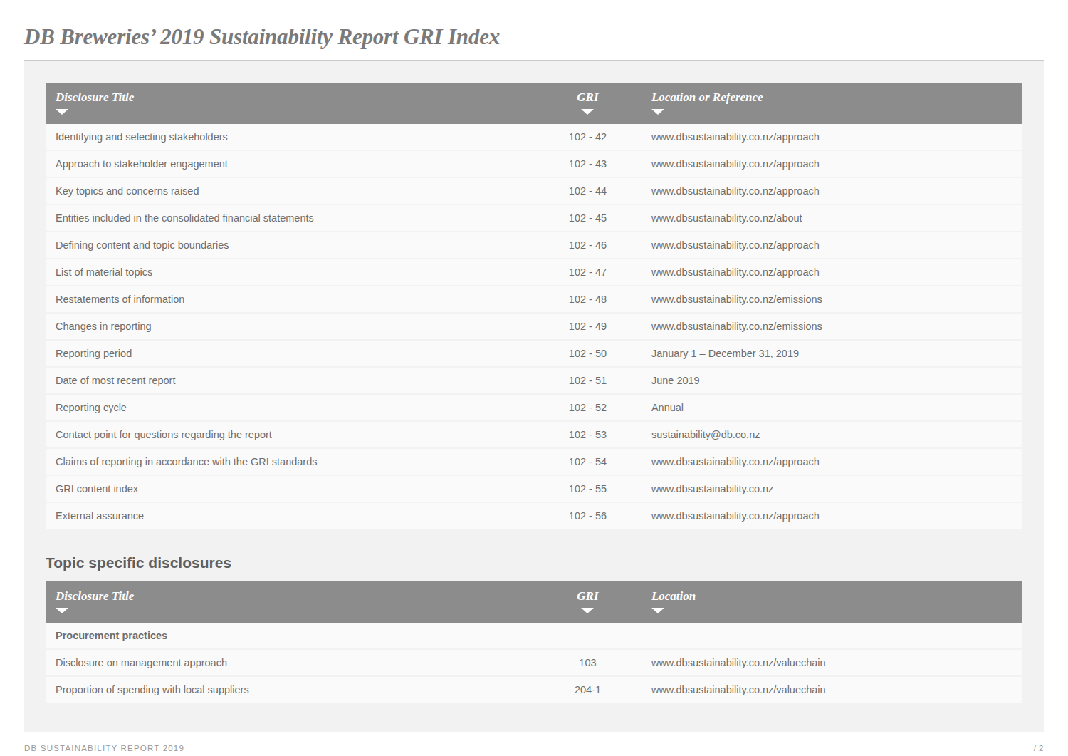DB Breweries’ 2019 Sustainability Report GRI Index
| Disclosure Title | GRI | Location or Reference |
| --- | --- | --- |
| Identifying and selecting stakeholders | 102 - 42 | www.dbsustainability.co.nz/approach |
| Approach to stakeholder engagement | 102 - 43 | www.dbsustainability.co.nz/approach |
| Key topics and concerns raised | 102 - 44 | www.dbsustainability.co.nz/approach |
| Entities included in the consolidated financial statements | 102 - 45 | www.dbsustainability.co.nz/about |
| Defining content and topic boundaries | 102 - 46 | www.dbsustainability.co.nz/approach |
| List of material topics | 102 - 47 | www.dbsustainability.co.nz/approach |
| Restatements of information | 102 - 48 | www.dbsustainability.co.nz/emissions |
| Changes in reporting | 102 - 49 | www.dbsustainability.co.nz/emissions |
| Reporting period | 102 - 50 | January 1 – December 31, 2019 |
| Date of most recent report | 102 - 51 | June 2019 |
| Reporting cycle | 102 - 52 | Annual |
| Contact point for questions regarding the report | 102 - 53 | sustainability@db.co.nz |
| Claims of reporting in accordance with the GRI standards | 102 - 54 | www.dbsustainability.co.nz/approach |
| GRI content index | 102 - 55 | www.dbsustainability.co.nz |
| External assurance | 102 - 56 | www.dbsustainability.co.nz/approach |
Topic specific disclosures
| Disclosure Title | GRI | Location |
| --- | --- | --- |
| Procurement practices | | |
| Disclosure on management approach | 103 | www.dbsustainability.co.nz/valuechain |
| Proportion of spending with local suppliers | 204-1 | www.dbsustainability.co.nz/valuechain |
DB SUSTAINABILITY REPORT 2019 / 2